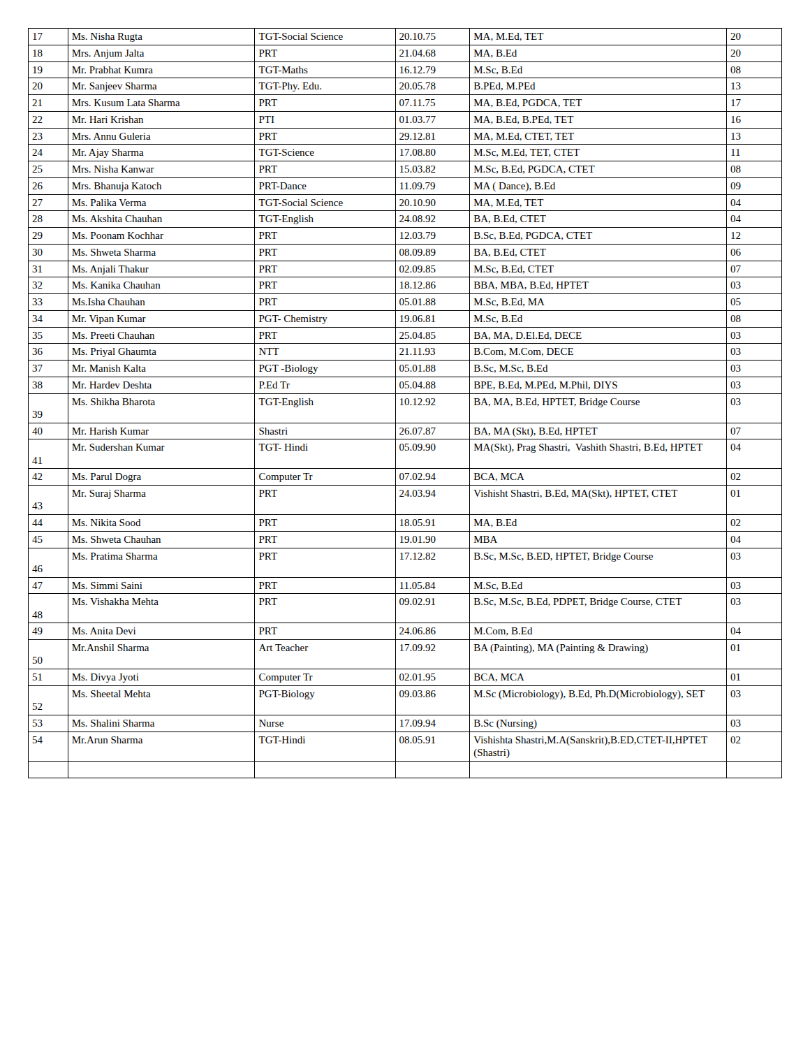| 17 | Ms. Nisha Rugta | TGT-Social Science | 20.10.75 | MA, M.Ed, TET | 20 |
| 18 | Mrs. Anjum Jalta | PRT | 21.04.68 | MA, B.Ed | 20 |
| 19 | Mr. Prabhat Kumra | TGT-Maths | 16.12.79 | M.Sc, B.Ed | 08 |
| 20 | Mr. Sanjeev Sharma | TGT-Phy. Edu. | 20.05.78 | B.PEd, M.PEd | 13 |
| 21 | Mrs. Kusum Lata Sharma | PRT | 07.11.75 | MA, B.Ed, PGDCA, TET | 17 |
| 22 | Mr. Hari Krishan | PTI | 01.03.77 | MA, B.Ed, B.PEd, TET | 16 |
| 23 | Mrs. Annu Guleria | PRT | 29.12.81 | MA, M.Ed, CTET, TET | 13 |
| 24 | Mr. Ajay Sharma | TGT-Science | 17.08.80 | M.Sc, M.Ed, TET, CTET | 11 |
| 25 | Mrs. Nisha Kanwar | PRT | 15.03.82 | M.Sc, B.Ed, PGDCA, CTET | 08 |
| 26 | Mrs. Bhanuja Katoch | PRT-Dance | 11.09.79 | MA ( Dance), B.Ed | 09 |
| 27 | Ms. Palika Verma | TGT-Social Science | 20.10.90 | MA, M.Ed, TET | 04 |
| 28 | Ms. Akshita Chauhan | TGT-English | 24.08.92 | BA, B.Ed, CTET | 04 |
| 29 | Ms. Poonam Kochhar | PRT | 12.03.79 | B.Sc, B.Ed, PGDCA, CTET | 12 |
| 30 | Ms. Shweta Sharma | PRT | 08.09.89 | BA, B.Ed, CTET | 06 |
| 31 | Ms. Anjali Thakur | PRT | 02.09.85 | M.Sc, B.Ed, CTET | 07 |
| 32 | Ms. Kanika Chauhan | PRT | 18.12.86 | BBA, MBA, B.Ed, HPTET | 03 |
| 33 | Ms.Isha Chauhan | PRT | 05.01.88 | M.Sc, B.Ed, MA | 05 |
| 34 | Mr. Vipan Kumar | PGT- Chemistry | 19.06.81 | M.Sc, B.Ed | 08 |
| 35 | Ms. Preeti Chauhan | PRT | 25.04.85 | BA, MA, D.El.Ed, DECE | 03 |
| 36 | Ms. Priyal Ghaumta | NTT | 21.11.93 | B.Com, M.Com, DECE | 03 |
| 37 | Mr. Manish Kalta | PGT -Biology | 05.01.88 | B.Sc, M.Sc, B.Ed | 03 |
| 38 | Mr. Hardev Deshta | P.Ed Tr | 05.04.88 | BPE, B.Ed, M.PEd, M.Phil, DIYS | 03 |
| 39 | Ms. Shikha Bharota | TGT-English | 10.12.92 | BA, MA, B.Ed, HPTET, Bridge Course | 03 |
| 40 | Mr. Harish Kumar | Shastri | 26.07.87 | BA, MA (Skt), B.Ed, HPTET | 07 |
| 41 | Mr. Sudershan Kumar | TGT- Hindi | 05.09.90 | MA(Skt), Prag Shastri, Vashith Shastri, B.Ed, HPTET | 04 |
| 42 | Ms. Parul Dogra | Computer Tr | 07.02.94 | BCA, MCA | 02 |
| 43 | Mr. Suraj Sharma | PRT | 24.03.94 | Vishisht Shastri, B.Ed, MA(Skt), HPTET, CTET | 01 |
| 44 | Ms. Nikita Sood | PRT | 18.05.91 | MA, B.Ed | 02 |
| 45 | Ms. Shweta Chauhan | PRT | 19.01.90 | MBA | 04 |
| 46 | Ms. Pratima Sharma | PRT | 17.12.82 | B.Sc, M.Sc, B.ED, HPTET, Bridge Course | 03 |
| 47 | Ms. Simmi Saini | PRT | 11.05.84 | M.Sc, B.Ed | 03 |
| 48 | Ms. Vishakha Mehta | PRT | 09.02.91 | B.Sc, M.Sc, B.Ed, PDPET, Bridge Course, CTET | 03 |
| 49 | Ms. Anita Devi | PRT | 24.06.86 | M.Com, B.Ed | 04 |
| 50 | Mr.Anshil Sharma | Art Teacher | 17.09.92 | BA (Painting), MA (Painting & Drawing) | 01 |
| 51 | Ms. Divya Jyoti | Computer Tr | 02.01.95 | BCA, MCA | 01 |
| 52 | Ms. Sheetal Mehta | PGT-Biology | 09.03.86 | M.Sc (Microbiology), B.Ed, Ph.D(Microbiology), SET | 03 |
| 53 | Ms. Shalini Sharma | Nurse | 17.09.94 | B.Sc (Nursing) | 03 |
| 54 | Mr.Arun Sharma | TGT-Hindi | 08.05.91 | Vishishta Shastri,M.A(Sanskrit),B.ED,CTET-II,HPTET (Shastri) | 02 |